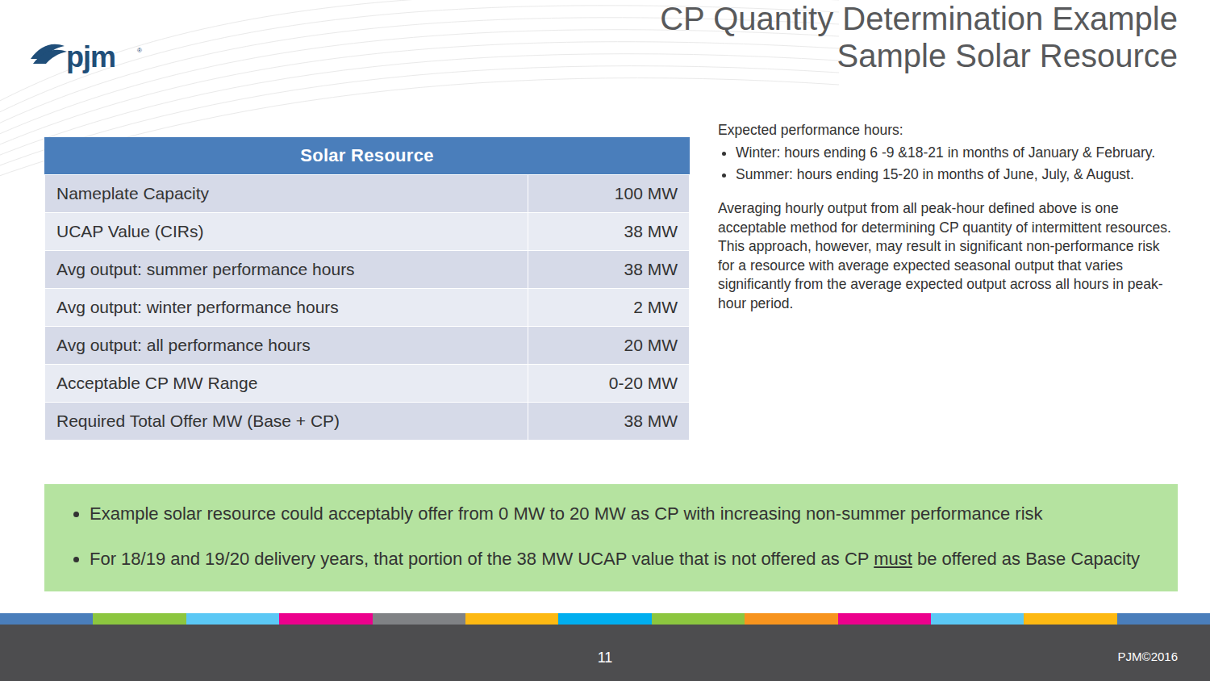pjm ®
CP Quantity Determination ExampleSample Solar Resource
Solar Resource
| Nameplate Capacity | 100 MW |
| UCAP Value (CIRs) | 38 MW |
| Avg output: summer performance hours | 38 MW |
| Avg output: winter performance hours | 2 MW |
| Avg output: all performance hours | 20 MW |
| Acceptable CP MW Range | 0-20 MW |
| Required Total Offer MW (Base + CP) | 38 MW |
Expected performance hours:
Winter: hours ending 6 -9 &18-21 in months of January & February.
Summer: hours ending 15-20 in months of June, July, & August.
Averaging hourly output from all peak-hour defined above is one acceptable method for determining CP quantity of intermittent resources. This approach, however, may result in significant non-performance risk for a resource with average expected seasonal output that varies significantly from the average expected output across all hours in peak-hour period.
Example solar resource could acceptably offer from 0 MW to 20 MW as CP with increasing non-summer performance risk
For 18/19 and 19/20 delivery years, that portion of the 38 MW UCAP value that is not offered as CP must be offered as Base Capacity
11
PJM©2016